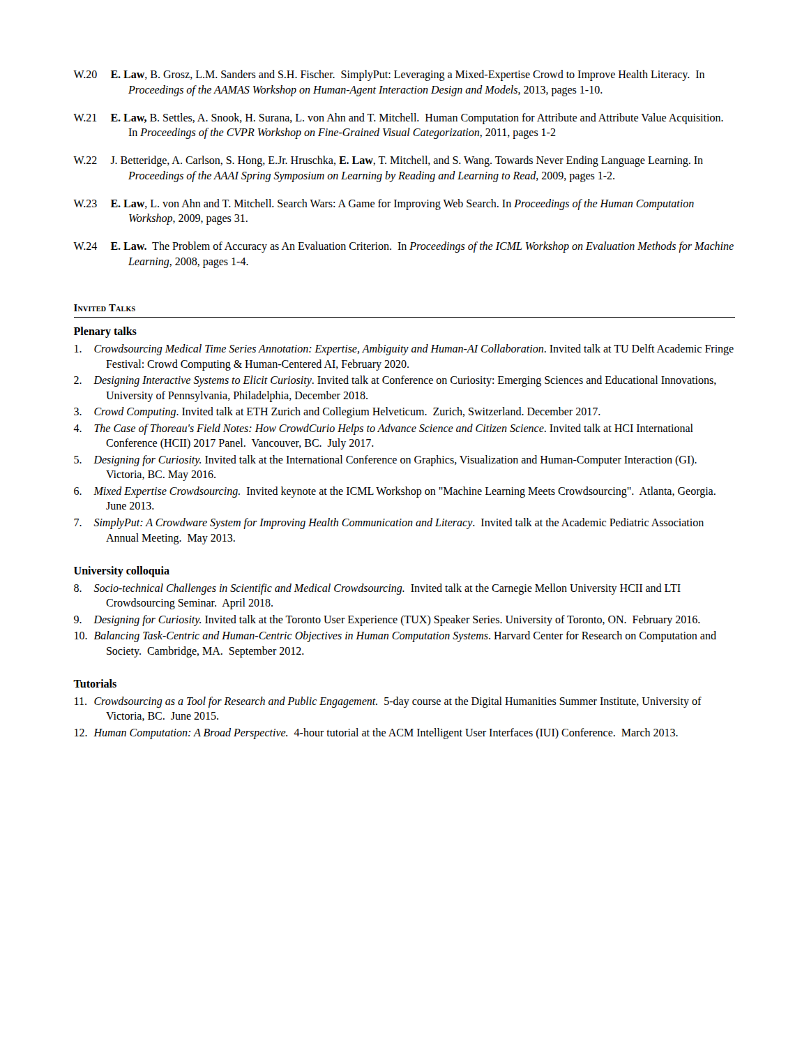W.20
E. Law, B. Grosz, L.M. Sanders and S.H. Fischer. SimplyPut: Leveraging a Mixed-Expertise Crowd to Improve Health Literacy. In Proceedings of the AAMAS Workshop on Human-Agent Interaction Design and Models, 2013, pages 1-10.
W.21
E. Law, B. Settles, A. Snook, H. Surana, L. von Ahn and T. Mitchell. Human Computation for Attribute and Attribute Value Acquisition. In Proceedings of the CVPR Workshop on Fine-Grained Visual Categorization, 2011, pages 1-2
W.22
J. Betteridge, A. Carlson, S. Hong, E.Jr. Hruschka, E. Law, T. Mitchell, and S. Wang. Towards Never Ending Language Learning. In Proceedings of the AAAI Spring Symposium on Learning by Reading and Learning to Read, 2009, pages 1-2.
W.23
E. Law, L. von Ahn and T. Mitchell. Search Wars: A Game for Improving Web Search. In Proceedings of the Human Computation Workshop, 2009, pages 31.
W.24
E. Law. The Problem of Accuracy as An Evaluation Criterion. In Proceedings of the ICML Workshop on Evaluation Methods for Machine Learning, 2008, pages 1-4.
Invited Talks
Plenary talks
1.
Crowdsourcing Medical Time Series Annotation: Expertise, Ambiguity and Human-AI Collaboration. Invited talk at TU Delft Academic Fringe Festival: Crowd Computing & Human-Centered AI, February 2020.
2.
Designing Interactive Systems to Elicit Curiosity. Invited talk at Conference on Curiosity: Emerging Sciences and Educational Innovations, University of Pennsylvania, Philadelphia, December 2018.
3.
Crowd Computing. Invited talk at ETH Zurich and Collegium Helveticum. Zurich, Switzerland. December 2017.
4.
The Case of Thoreau's Field Notes: How CrowdCurio Helps to Advance Science and Citizen Science. Invited talk at HCI International Conference (HCII) 2017 Panel. Vancouver, BC. July 2017.
5.
Designing for Curiosity. Invited talk at the International Conference on Graphics, Visualization and Human-Computer Interaction (GI). Victoria, BC. May 2016.
6.
Mixed Expertise Crowdsourcing. Invited keynote at the ICML Workshop on "Machine Learning Meets Crowdsourcing". Atlanta, Georgia. June 2013.
7.
SimplyPut: A Crowdware System for Improving Health Communication and Literacy. Invited talk at the Academic Pediatric Association Annual Meeting. May 2013.
University colloquia
8.
Socio-technical Challenges in Scientific and Medical Crowdsourcing. Invited talk at the Carnegie Mellon University HCII and LTI Crowdsourcing Seminar. April 2018.
9.
Designing for Curiosity. Invited talk at the Toronto User Experience (TUX) Speaker Series. University of Toronto, ON. February 2016.
10.
Balancing Task-Centric and Human-Centric Objectives in Human Computation Systems. Harvard Center for Research on Computation and Society. Cambridge, MA. September 2012.
Tutorials
11.
Crowdsourcing as a Tool for Research and Public Engagement. 5-day course at the Digital Humanities Summer Institute, University of Victoria, BC. June 2015.
12.
Human Computation: A Broad Perspective. 4-hour tutorial at the ACM Intelligent User Interfaces (IUI) Conference. March 2013.